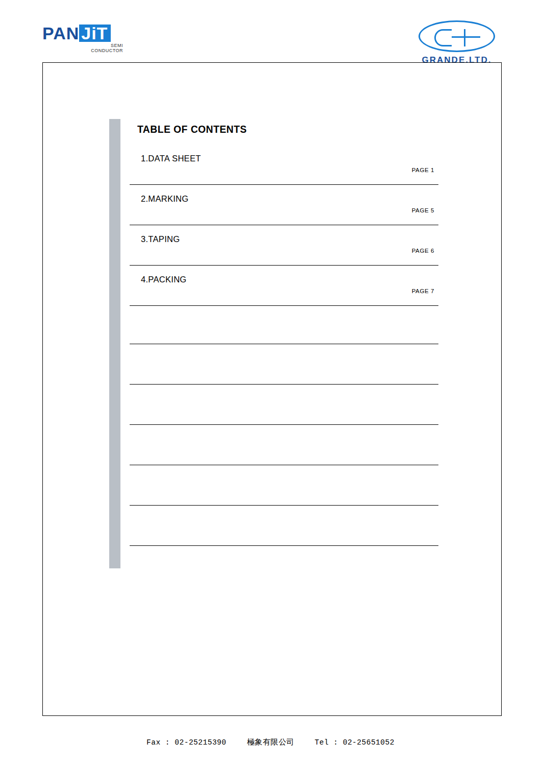PANJiT
SEMI
CONDUCTOR
GRANDE.LTD.
TABLE OF CONTENTS
1.DATA SHEET
PAGE 1
2.MARKING
PAGE 5
3.TAPING
PAGE 6
4.PACKING
PAGE 7
Fax : 02-25215390 極象有限公司 Tel : 02-25651052